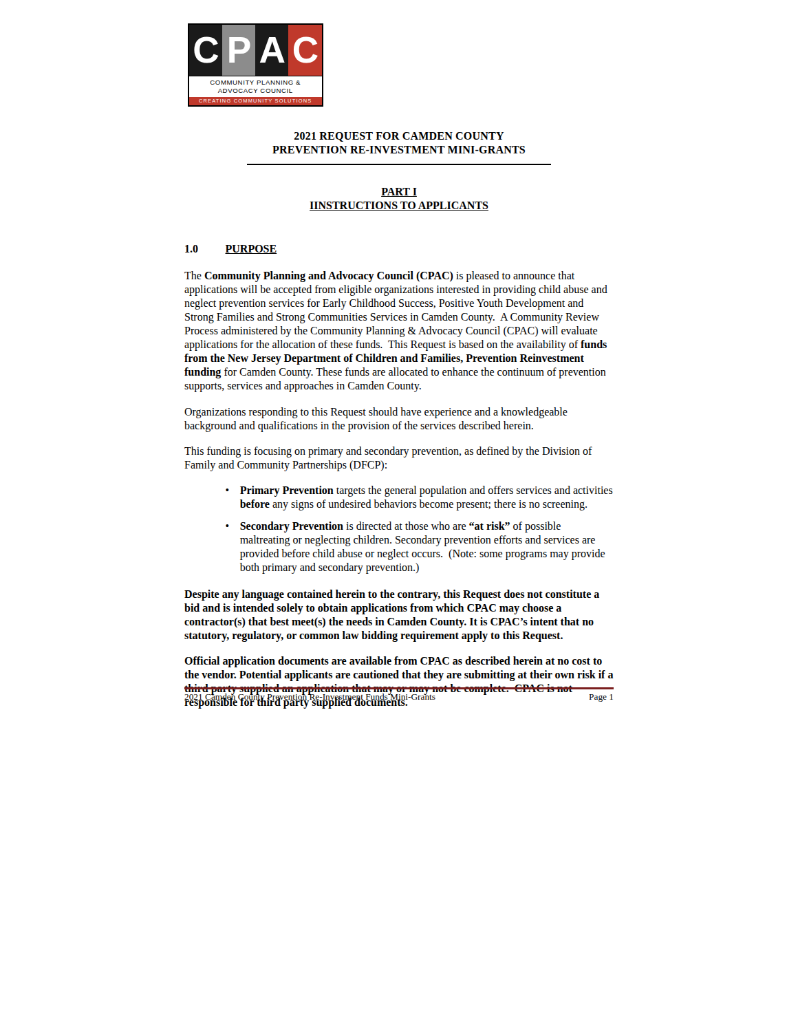CPAC
COMMUNITY PLANNING &
ADVOCACY COUNCIL
CREATING COMMUNITY SOLUTIONS
2021 REQUEST FOR CAMDEN COUNTY
PREVENTION RE-INVESTMENT MINI-GRANTS
PART I
IINSTRUCTIONS TO APPLICANTS
1.0 PURPOSE
The Community Planning and Advocacy Council (CPAC) is pleased to announce that applications will be accepted from eligible organizations interested in providing child abuse and neglect prevention services for Early Childhood Success, Positive Youth Development and Strong Families and Strong Communities Services in Camden County. A Community Review Process administered by the Community Planning & Advocacy Council (CPAC) will evaluate applications for the allocation of these funds. This Request is based on the availability of funds from the New Jersey Department of Children and Families, Prevention Reinvestment funding for Camden County. These funds are allocated to enhance the continuum of prevention supports, services and approaches in Camden County.
Organizations responding to this Request should have experience and a knowledgeable background and qualifications in the provision of the services described herein.
This funding is focusing on primary and secondary prevention, as defined by the Division of Family and Community Partnerships (DFCP):
Primary Prevention targets the general population and offers services and activities before any signs of undesired behaviors become present; there is no screening.
Secondary Prevention is directed at those who are “at risk” of possible maltreating or neglecting children. Secondary prevention efforts and services are provided before child abuse or neglect occurs. (Note: some programs may provide both primary and secondary prevention.)
Despite any language contained herein to the contrary, this Request does not constitute a bid and is intended solely to obtain applications from which CPAC may choose a contractor(s) that best meet(s) the needs in Camden County. It is CPAC’s intent that no statutory, regulatory, or common law bidding requirement apply to this Request.
Official application documents are available from CPAC as described herein at no cost to the vendor. Potential applicants are cautioned that they are submitting at their own risk if a third party supplied an application that may or may not be complete. CPAC is not responsible for third party supplied documents.
2021 Camden County Prevention Re-Investment Funds Mini-Grants
Page 1